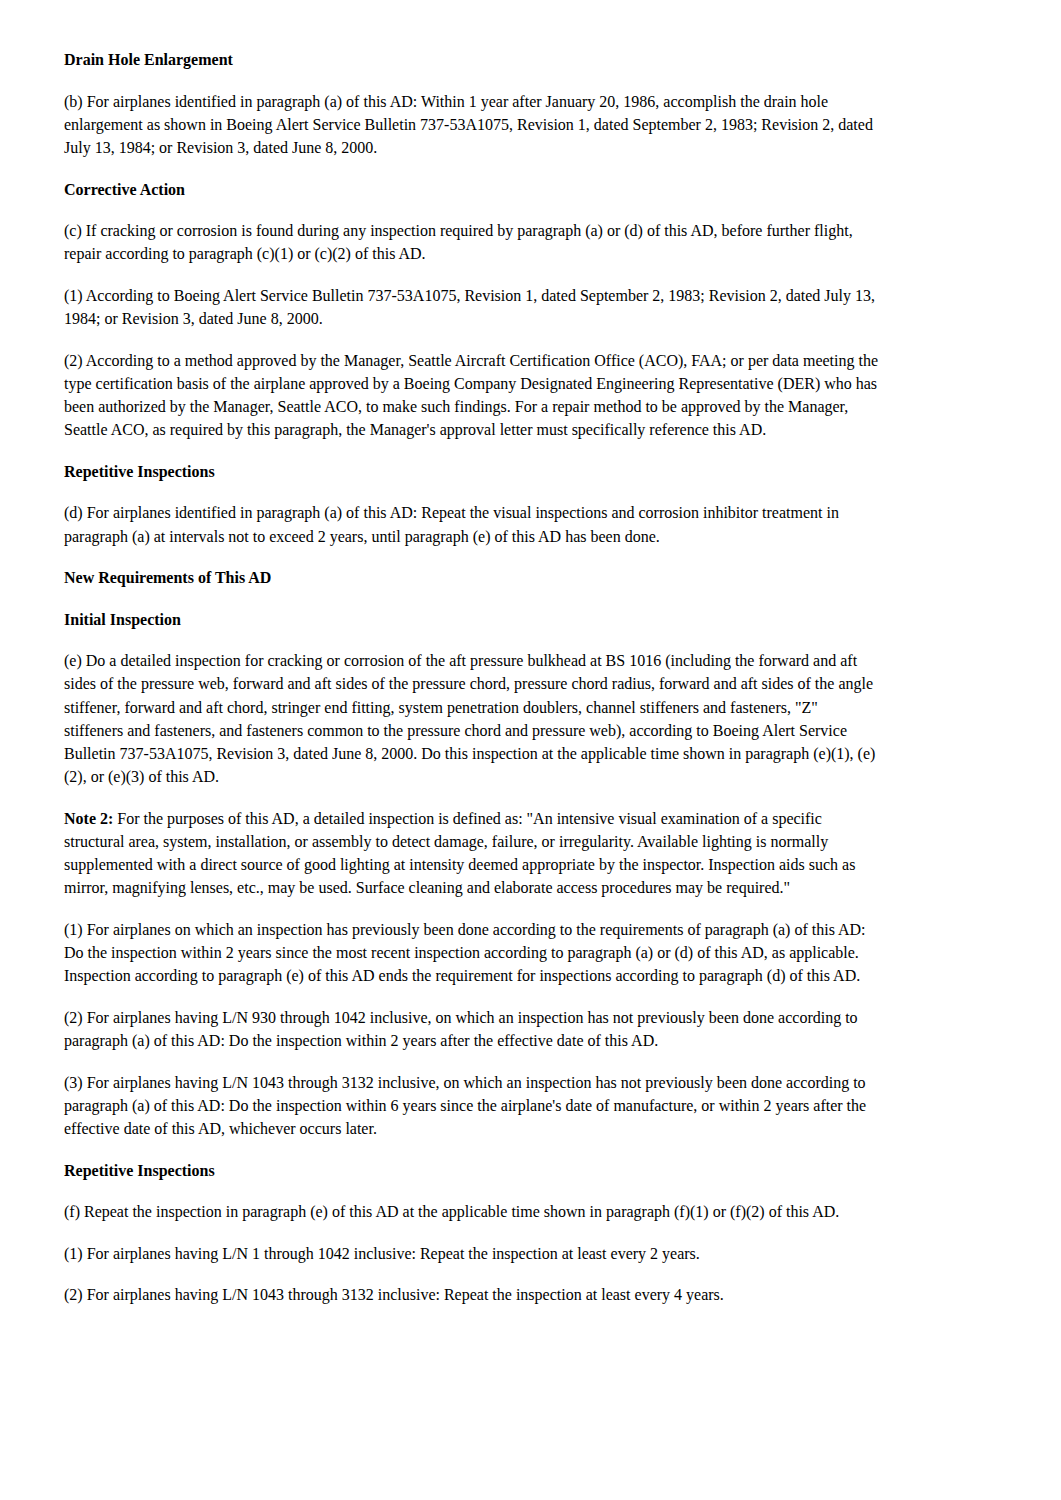Drain Hole Enlargement
(b) For airplanes identified in paragraph (a) of this AD: Within 1 year after January 20, 1986, accomplish the drain hole enlargement as shown in Boeing Alert Service Bulletin 737-53A1075, Revision 1, dated September 2, 1983; Revision 2, dated July 13, 1984; or Revision 3, dated June 8, 2000.
Corrective Action
(c) If cracking or corrosion is found during any inspection required by paragraph (a) or (d) of this AD, before further flight, repair according to paragraph (c)(1) or (c)(2) of this AD.
(1) According to Boeing Alert Service Bulletin 737-53A1075, Revision 1, dated September 2, 1983; Revision 2, dated July 13, 1984; or Revision 3, dated June 8, 2000.
(2) According to a method approved by the Manager, Seattle Aircraft Certification Office (ACO), FAA; or per data meeting the type certification basis of the airplane approved by a Boeing Company Designated Engineering Representative (DER) who has been authorized by the Manager, Seattle ACO, to make such findings. For a repair method to be approved by the Manager, Seattle ACO, as required by this paragraph, the Manager's approval letter must specifically reference this AD.
Repetitive Inspections
(d) For airplanes identified in paragraph (a) of this AD: Repeat the visual inspections and corrosion inhibitor treatment in paragraph (a) at intervals not to exceed 2 years, until paragraph (e) of this AD has been done.
New Requirements of This AD
Initial Inspection
(e) Do a detailed inspection for cracking or corrosion of the aft pressure bulkhead at BS 1016 (including the forward and aft sides of the pressure web, forward and aft sides of the pressure chord, pressure chord radius, forward and aft sides of the angle stiffener, forward and aft chord, stringer end fitting, system penetration doublers, channel stiffeners and fasteners, "Z" stiffeners and fasteners, and fasteners common to the pressure chord and pressure web), according to Boeing Alert Service Bulletin 737-53A1075, Revision 3, dated June 8, 2000. Do this inspection at the applicable time shown in paragraph (e)(1), (e)(2), or (e)(3) of this AD.
Note 2: For the purposes of this AD, a detailed inspection is defined as: "An intensive visual examination of a specific structural area, system, installation, or assembly to detect damage, failure, or irregularity. Available lighting is normally supplemented with a direct source of good lighting at intensity deemed appropriate by the inspector. Inspection aids such as mirror, magnifying lenses, etc., may be used. Surface cleaning and elaborate access procedures may be required."
(1) For airplanes on which an inspection has previously been done according to the requirements of paragraph (a) of this AD: Do the inspection within 2 years since the most recent inspection according to paragraph (a) or (d) of this AD, as applicable. Inspection according to paragraph (e) of this AD ends the requirement for inspections according to paragraph (d) of this AD.
(2) For airplanes having L/N 930 through 1042 inclusive, on which an inspection has not previously been done according to paragraph (a) of this AD: Do the inspection within 2 years after the effective date of this AD.
(3) For airplanes having L/N 1043 through 3132 inclusive, on which an inspection has not previously been done according to paragraph (a) of this AD: Do the inspection within 6 years since the airplane's date of manufacture, or within 2 years after the effective date of this AD, whichever occurs later.
Repetitive Inspections
(f) Repeat the inspection in paragraph (e) of this AD at the applicable time shown in paragraph (f)(1) or (f)(2) of this AD.
(1) For airplanes having L/N 1 through 1042 inclusive: Repeat the inspection at least every 2 years.
(2) For airplanes having L/N 1043 through 3132 inclusive: Repeat the inspection at least every 4 years.